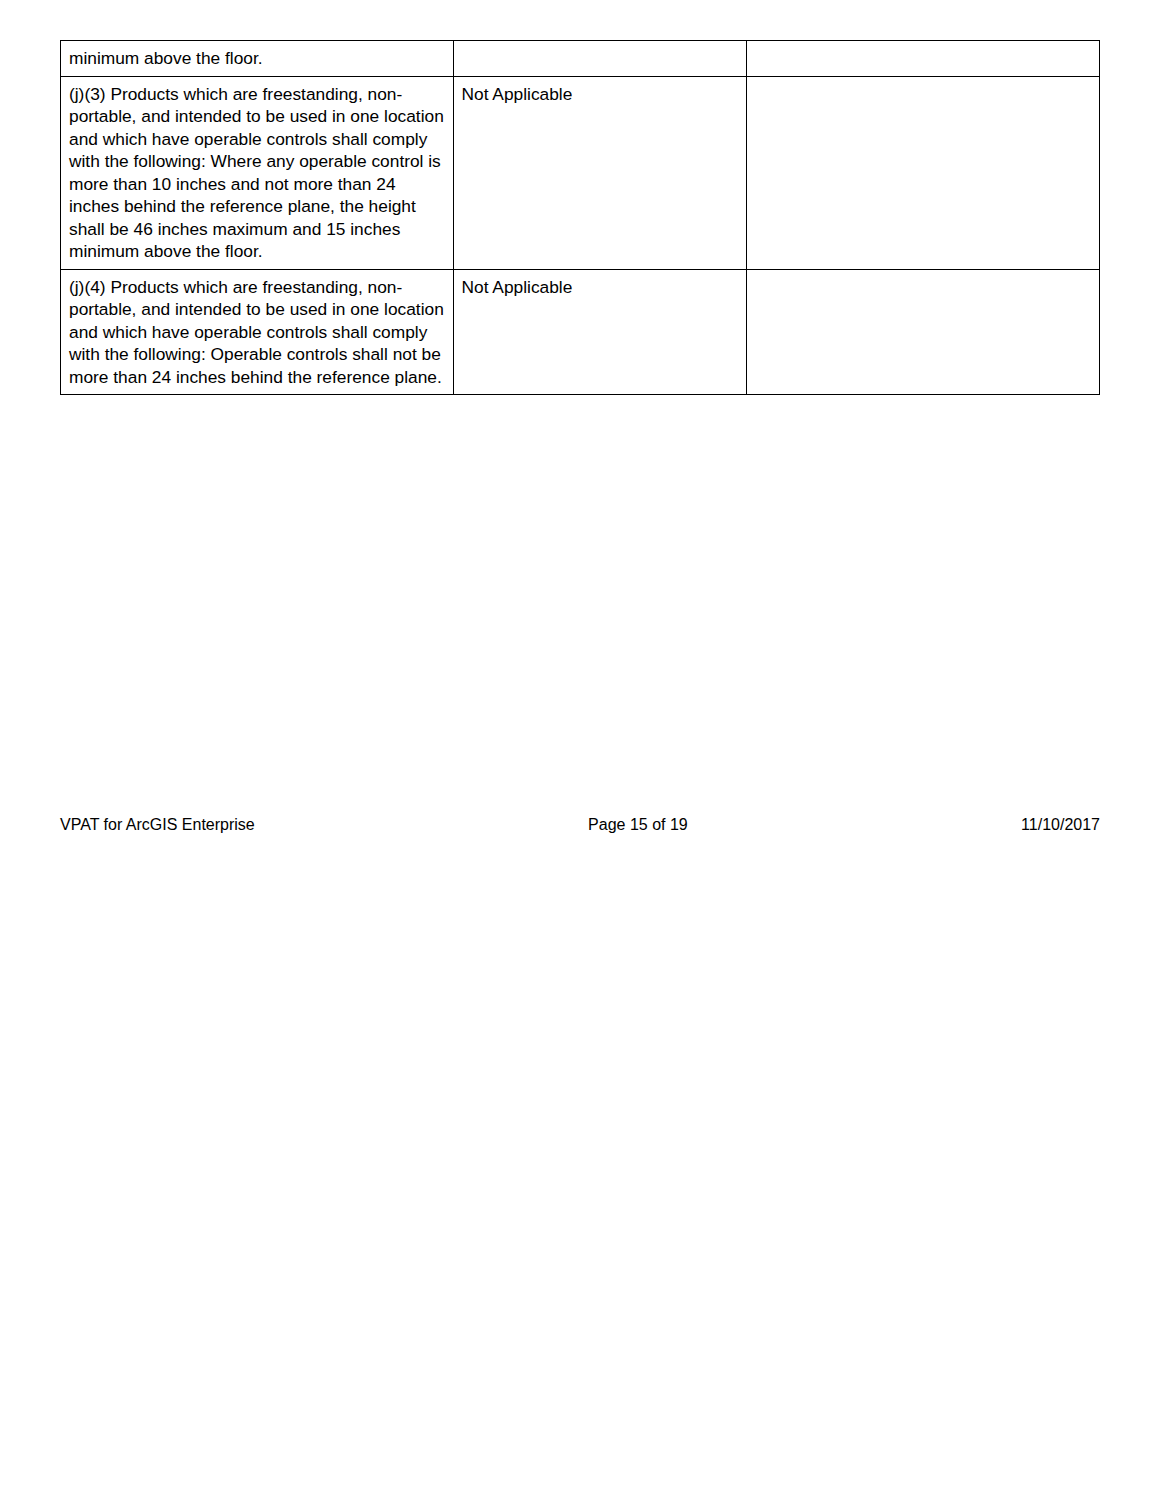| minimum above the floor. | | |
| (j)(3) Products which are freestanding, non-portable, and intended to be used in one location and which have operable controls shall comply with the following: Where any operable control is more than 10 inches and not more than 24 inches behind the reference plane, the height shall be 46 inches maximum and 15 inches minimum above the floor. | Not Applicable | |
| (j)(4) Products which are freestanding, non-portable, and intended to be used in one location and which have operable controls shall comply with the following: Operable controls shall not be more than 24 inches behind the reference plane. | Not Applicable | |
VPAT for ArcGIS Enterprise Page 15 of 19 11/10/2017